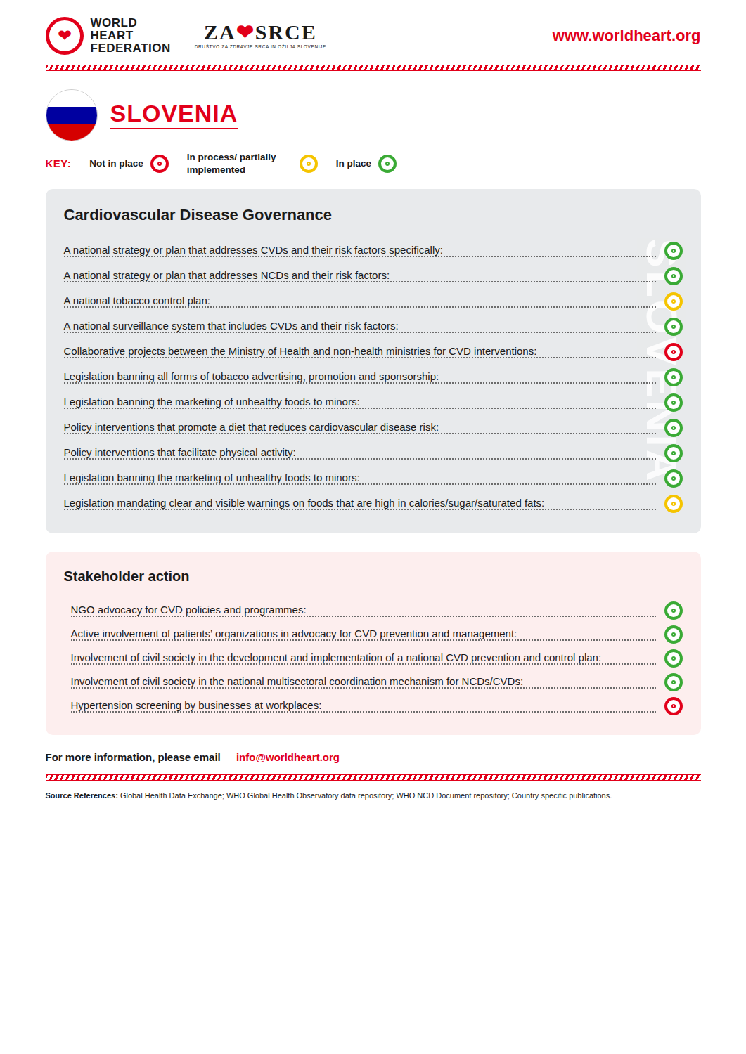❤
World
Heart
Federation
ZA❤SRCE
Društvo za zdravje srca in ožilja Slovenije
www.worldheart.org
SLOVENIA
KEY:
Not in place
In process/ partially implemented
In place
SLOVENIA
Cardiovascular Disease Governance
A national strategy or plan that addresses CVDs and their risk factors specifically:
A national strategy or plan that addresses NCDs and their risk factors:
A national tobacco control plan:
A national surveillance system that includes CVDs and their risk factors:
Collaborative projects between the Ministry of Health and non-health ministries for CVD interventions:
Legislation banning all forms of tobacco advertising, promotion and sponsorship:
Legislation banning the marketing of unhealthy foods to minors:
Policy interventions that promote a diet that reduces cardiovascular disease risk:
Policy interventions that facilitate physical activity:
Legislation banning the marketing of unhealthy foods to minors:
Legislation mandating clear and visible warnings on foods that are high in calories/sugar/saturated fats:
Stakeholder action
NGO advocacy for CVD policies and programmes:
Active involvement of patients’ organizations in advocacy for CVD prevention and management:
Involvement of civil society in the development and implementation of a national CVD prevention and control plan:
Involvement of civil society in the national multisectoral coordination mechanism for NCDs/CVDs:
Hypertension screening by businesses at workplaces:
For more information, please email info@worldheart.org
Source References: Global Health Data Exchange; WHO Global Health Observatory data repository; WHO NCD Document repository; Country specific publications.